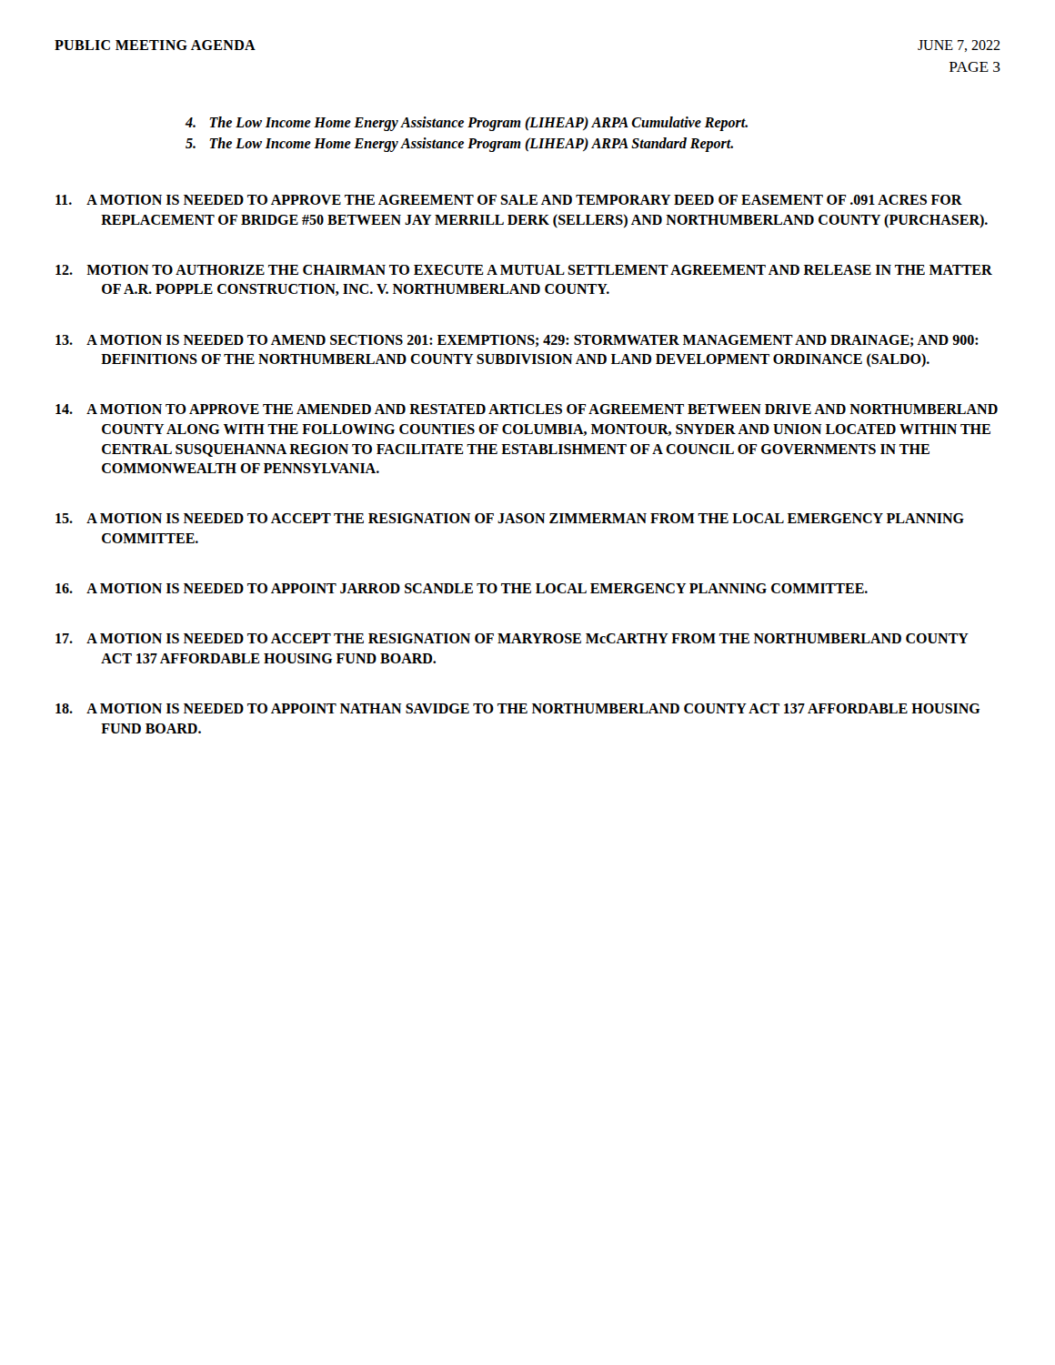PUBLIC MEETING AGENDA
JUNE 7, 2022 PAGE 3
4. The Low Income Home Energy Assistance Program (LIHEAP) ARPA Cumulative Report.
5. The Low Income Home Energy Assistance Program (LIHEAP) ARPA Standard Report.
A MOTION IS NEEDED TO APPROVE THE AGREEMENT OF SALE AND TEMPORARY DEED OF EASEMENT OF .091 ACRES FOR REPLACEMENT OF BRIDGE #50 BETWEEN JAY MERRILL DERK (SELLERS) AND NORTHUMBERLAND COUNTY (PURCHASER).
MOTION TO AUTHORIZE THE CHAIRMAN TO EXECUTE A MUTUAL SETTLEMENT AGREEMENT AND RELEASE IN THE MATTER OF A.R. POPPLE CONSTRUCTION, INC. V. NORTHUMBERLAND COUNTY.
A MOTION IS NEEDED TO AMEND SECTIONS 201: EXEMPTIONS; 429: STORMWATER MANAGEMENT AND DRAINAGE; AND 900: DEFINITIONS OF THE NORTHUMBERLAND COUNTY SUBDIVISION AND LAND DEVELOPMENT ORDINANCE (SALDO).
A MOTION TO APPROVE THE AMENDED AND RESTATED ARTICLES OF AGREEMENT BETWEEN DRIVE AND NORTHUMBERLAND COUNTY ALONG WITH THE FOLLOWING COUNTIES OF COLUMBIA, MONTOUR, SNYDER AND UNION LOCATED WITHIN THE CENTRAL SUSQUEHANNA REGION TO FACILITATE THE ESTABLISHMENT OF A COUNCIL OF GOVERNMENTS IN THE COMMONWEALTH OF PENNSYLVANIA.
A MOTION IS NEEDED TO ACCEPT THE RESIGNATION OF JASON ZIMMERMAN FROM THE LOCAL EMERGENCY PLANNING COMMITTEE.
A MOTION IS NEEDED TO APPOINT JARROD SCANDLE TO THE LOCAL EMERGENCY PLANNING COMMITTEE.
A MOTION IS NEEDED TO ACCEPT THE RESIGNATION OF MARYROSE McCARTHY FROM THE NORTHUMBERLAND COUNTY ACT 137 AFFORDABLE HOUSING FUND BOARD.
A MOTION IS NEEDED TO APPOINT NATHAN SAVIDGE TO THE NORTHUMBERLAND COUNTY ACT 137 AFFORDABLE HOUSING FUND BOARD.